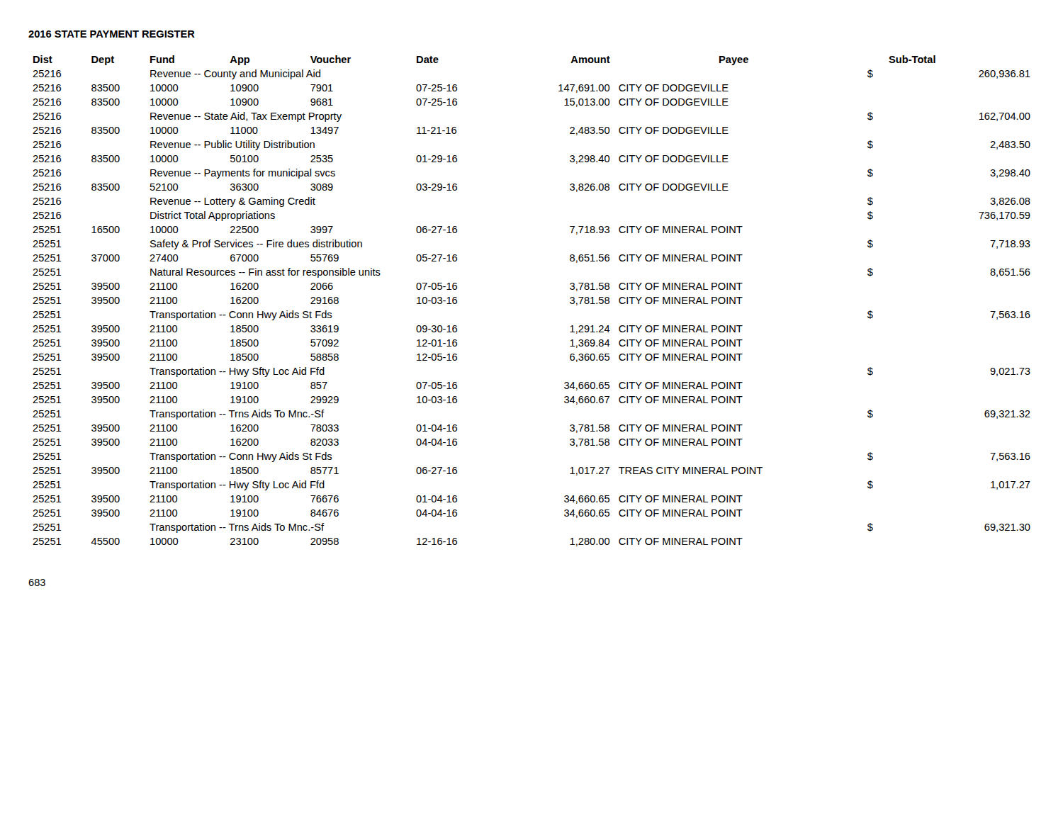2016 STATE PAYMENT REGISTER
| Dist | Dept | Fund | App | Voucher | Date | Amount | Payee | Sub-Total |
| --- | --- | --- | --- | --- | --- | --- | --- | --- |
| 25216 | | Revenue -- County and Municipal Aid | | | $ | 260,936.81 |
| 25216 | 83500 | 10000 | 10900 | 7901 | 07-25-16 | 147,691.00 | CITY OF DODGEVILLE | | |
| 25216 | 83500 | 10000 | 10900 | 9681 | 07-25-16 | 15,013.00 | CITY OF DODGEVILLE | | |
| 25216 | | Revenue -- State Aid, Tax Exempt Proprty | | | $ | 162,704.00 |
| 25216 | 83500 | 10000 | 11000 | 13497 | 11-21-16 | 2,483.50 | CITY OF DODGEVILLE | | |
| 25216 | | Revenue -- Public Utility Distribution | | | $ | 2,483.50 |
| 25216 | 83500 | 10000 | 50100 | 2535 | 01-29-16 | 3,298.40 | CITY OF DODGEVILLE | | |
| 25216 | | Revenue -- Payments for municipal svcs | | | $ | 3,298.40 |
| 25216 | 83500 | 52100 | 36300 | 3089 | 03-29-16 | 3,826.08 | CITY OF DODGEVILLE | | |
| 25216 | | Revenue -- Lottery & Gaming Credit | | | $ | 3,826.08 |
| 25216 | | District Total Appropriations | | | $ | 736,170.59 |
| 25251 | 16500 | 10000 | 22500 | 3997 | 06-27-16 | 7,718.93 | CITY OF MINERAL POINT | | |
| 25251 | | Safety & Prof Services -- Fire dues distribution | | | $ | 7,718.93 |
| 25251 | 37000 | 27400 | 67000 | 55769 | 05-27-16 | 8,651.56 | CITY OF MINERAL POINT | | |
| 25251 | | Natural Resources -- Fin asst for responsible units | | | $ | 8,651.56 |
| 25251 | 39500 | 21100 | 16200 | 2066 | 07-05-16 | 3,781.58 | CITY OF MINERAL POINT | | |
| 25251 | 39500 | 21100 | 16200 | 29168 | 10-03-16 | 3,781.58 | CITY OF MINERAL POINT | | |
| 25251 | | Transportation -- Conn Hwy Aids St Fds | | | $ | 7,563.16 |
| 25251 | 39500 | 21100 | 18500 | 33619 | 09-30-16 | 1,291.24 | CITY OF MINERAL POINT | | |
| 25251 | 39500 | 21100 | 18500 | 57092 | 12-01-16 | 1,369.84 | CITY OF MINERAL POINT | | |
| 25251 | 39500 | 21100 | 18500 | 58858 | 12-05-16 | 6,360.65 | CITY OF MINERAL POINT | | |
| 25251 | | Transportation -- Hwy Sfty Loc Aid Ffd | | | $ | 9,021.73 |
| 25251 | 39500 | 21100 | 19100 | 857 | 07-05-16 | 34,660.65 | CITY OF MINERAL POINT | | |
| 25251 | 39500 | 21100 | 19100 | 29929 | 10-03-16 | 34,660.67 | CITY OF MINERAL POINT | | |
| 25251 | | Transportation -- Trns Aids To Mnc.-Sf | | | $ | 69,321.32 |
| 25251 | 39500 | 21100 | 16200 | 78033 | 01-04-16 | 3,781.58 | CITY OF MINERAL POINT | | |
| 25251 | 39500 | 21100 | 16200 | 82033 | 04-04-16 | 3,781.58 | CITY OF MINERAL POINT | | |
| 25251 | | Transportation -- Conn Hwy Aids St Fds | | | $ | 7,563.16 |
| 25251 | 39500 | 21100 | 18500 | 85771 | 06-27-16 | 1,017.27 | TREAS CITY MINERAL POINT | | |
| 25251 | | Transportation -- Hwy Sfty Loc Aid Ffd | | | $ | 1,017.27 |
| 25251 | 39500 | 21100 | 19100 | 76676 | 01-04-16 | 34,660.65 | CITY OF MINERAL POINT | | |
| 25251 | 39500 | 21100 | 19100 | 84676 | 04-04-16 | 34,660.65 | CITY OF MINERAL POINT | | |
| 25251 | | Transportation -- Trns Aids To Mnc.-Sf | | | $ | 69,321.30 |
| 25251 | 45500 | 10000 | 23100 | 20958 | 12-16-16 | 1,280.00 | CITY OF MINERAL POINT | | |
683